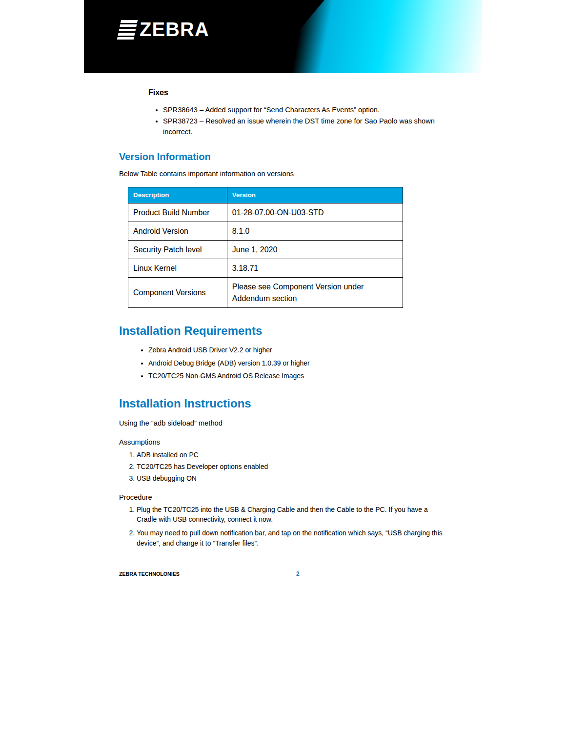ZEBRA
Fixes
SPR38643 – Added support for “Send Characters As Events” option.
SPR38723 – Resolved an issue wherein the DST time zone for Sao Paolo was shown incorrect.
Version Information
Below Table contains important information on versions
| Description | Version |
| --- | --- |
| Product Build Number | 01-28-07.00-ON-U03-STD |
| Android Version | 8.1.0 |
| Security Patch level | June 1, 2020 |
| Linux Kernel | 3.18.71 |
| Component Versions | Please see Component Version under Addendum section |
Installation Requirements
Zebra Android USB Driver V2.2 or higher
Android Debug Bridge (ADB) version 1.0.39 or higher
TC20/TC25 Non-GMS Android OS Release Images
Installation Instructions
Using the “adb sideload” method
Assumptions
ADB installed on PC
TC20/TC25 has Developer options enabled
USB debugging ON
Procedure
Plug the TC20/TC25 into the USB & Charging Cable and then the Cable to the PC. If you have a Cradle with USB connectivity, connect it now.
You may need to pull down notification bar, and tap on the notification which says, “USB charging this device”, and change it to “Transfer files”.
ZEBRA TECHNOLONIES 2